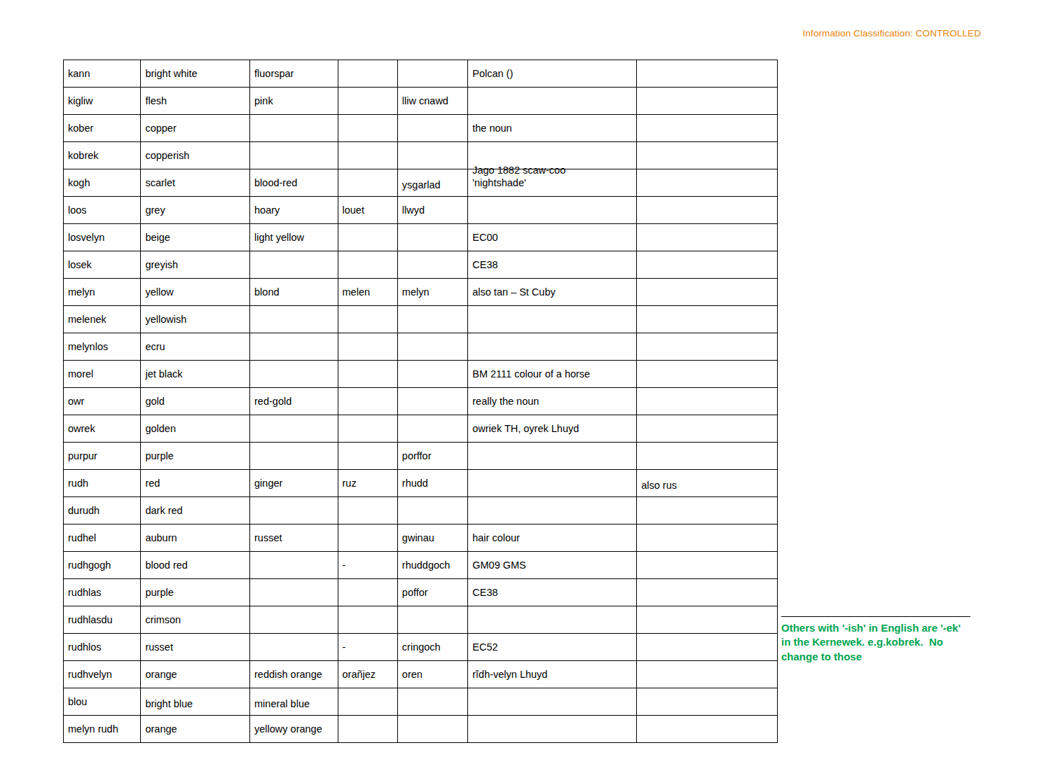Information Classification: CONTROLLED
| kann | bright white | fluorspar | | | Polcan () | |
| kigliw | flesh | pink | | lliw cnawd | | |
| kober | copper | | | | the noun | |
| kobrek | copperish | | | | | |
| kogh | scarlet | blood-red | | ysgarlad | Jago 1882 scaw-coo 'nightshade' | |
| loos | grey | hoary | louet | llwyd | | |
| losvelyn | beige | light yellow | | | EC00 | |
| losek | greyish | | | | CE38 | |
| melyn | yellow | blond | melen | melyn | also tan – St Cuby | |
| melenek | yellowish | | | | | |
| melynlos | ecru | | | | | |
| morel | jet black | | | | BM 2111 colour of a horse | |
| owr | gold | red-gold | | | really the noun | |
| owrek | golden | | | | owriek TH, oyrek Lhuyd | |
| purpur | purple | | | porffor | | |
| rudh | red | ginger | ruz | rhudd | | also rus |
| durudh | dark red | | | | | |
| rudhel | auburn | russet | | gwinau | hair colour | |
| rudhgogh | blood red | | - | rhuddgoch | GM09 GMS | |
| rudhlas | purple | | | poffor | CE38 | |
| rudhlasdu | crimson | | | | | |
| rudhlos | russet | | - | cringoch | EC52 | |
| rudhvelyn | orange | reddish orange | orañjez | oren | rîdh-velyn Lhuyd | |
| blou | bright blue | mineral blue | | | | |
| melyn rudh | orange | yellowy orange | | | | |
Others with '-ish' in English are '-ek' in the Kernewek. e.g.kobrek. No change to those